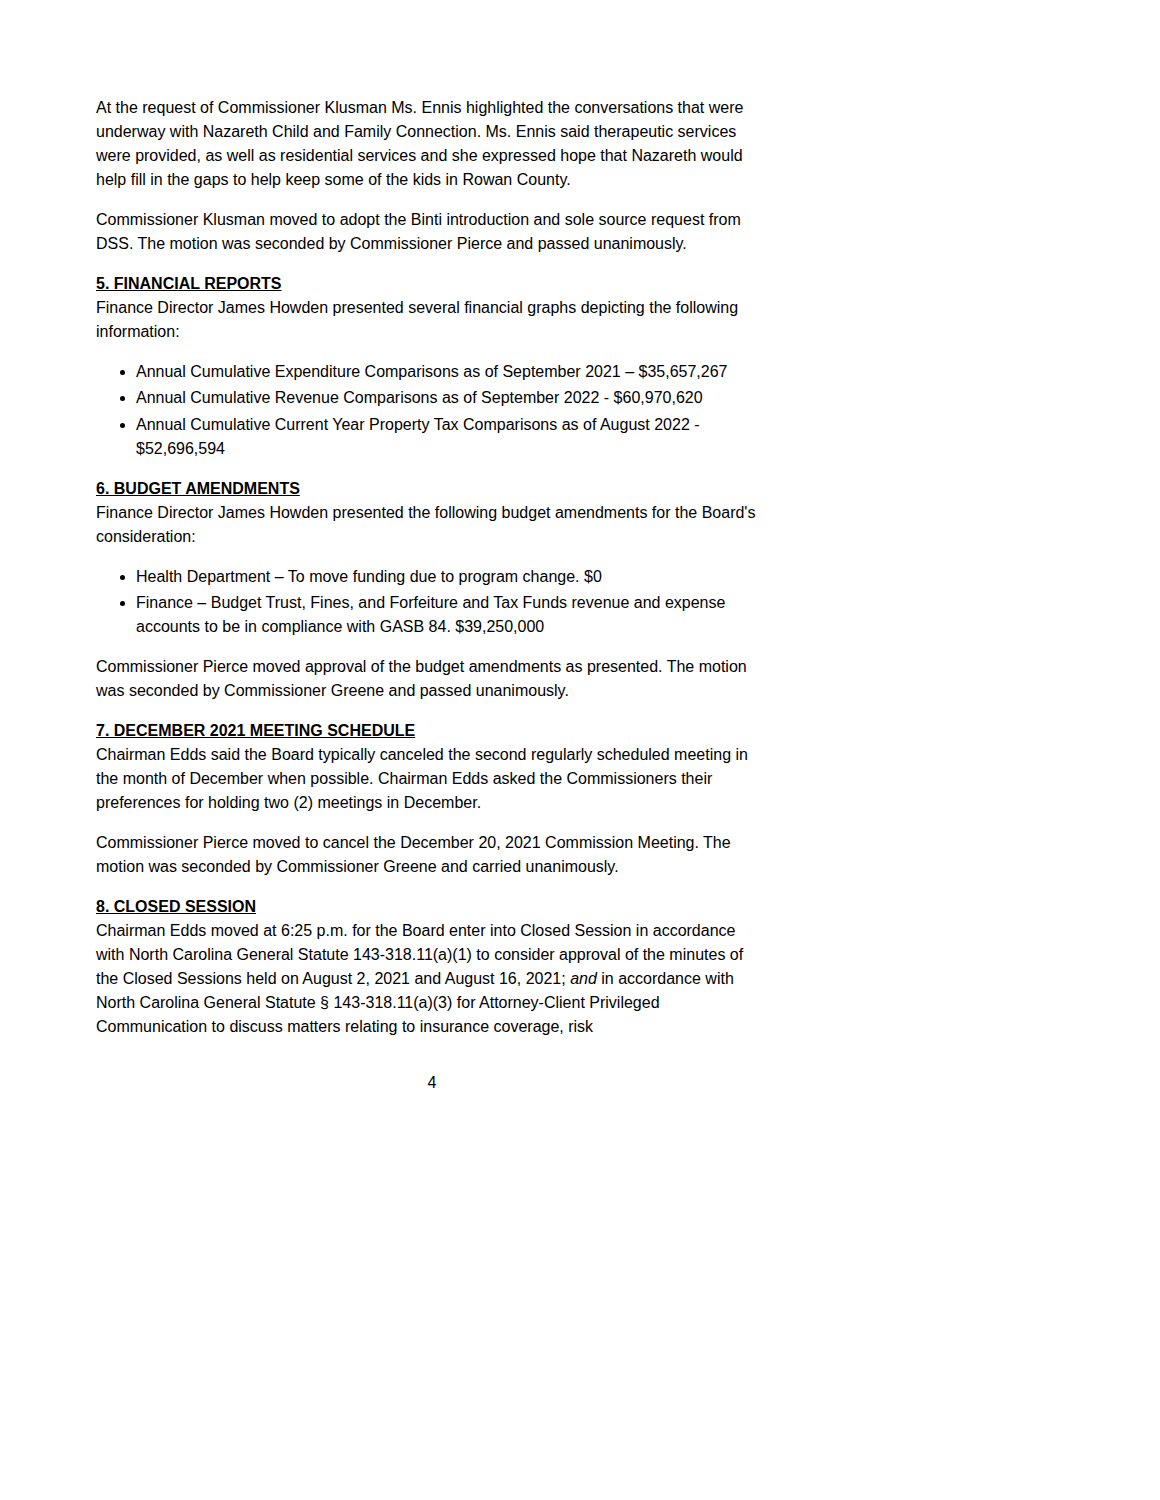At the request of Commissioner Klusman Ms. Ennis highlighted the conversations that were underway with Nazareth Child and Family Connection. Ms. Ennis said therapeutic services were provided, as well as residential services and she expressed hope that Nazareth would help fill in the gaps to help keep some of the kids in Rowan County.
Commissioner Klusman moved to adopt the Binti introduction and sole source request from DSS. The motion was seconded by Commissioner Pierce and passed unanimously.
5. FINANCIAL REPORTS
Finance Director James Howden presented several financial graphs depicting the following information:
Annual Cumulative Expenditure Comparisons as of September 2021 – $35,657,267
Annual Cumulative Revenue Comparisons as of September 2022 - $60,970,620
Annual Cumulative Current Year Property Tax Comparisons as of August 2022 - $52,696,594
6. BUDGET AMENDMENTS
Finance Director James Howden presented the following budget amendments for the Board's consideration:
Health Department – To move funding due to program change. $0
Finance – Budget Trust, Fines, and Forfeiture and Tax Funds revenue and expense accounts to be in compliance with GASB 84. $39,250,000
Commissioner Pierce moved approval of the budget amendments as presented. The motion was seconded by Commissioner Greene and passed unanimously.
7. DECEMBER 2021 MEETING SCHEDULE
Chairman Edds said the Board typically canceled the second regularly scheduled meeting in the month of December when possible. Chairman Edds asked the Commissioners their preferences for holding two (2) meetings in December.
Commissioner Pierce moved to cancel the December 20, 2021 Commission Meeting. The motion was seconded by Commissioner Greene and carried unanimously.
8. CLOSED SESSION
Chairman Edds moved at 6:25 p.m. for the Board enter into Closed Session in accordance with North Carolina General Statute 143-318.11(a)(1) to consider approval of the minutes of the Closed Sessions held on August 2, 2021 and August 16, 2021; and in accordance with North Carolina General Statute § 143-318.11(a)(3) for Attorney-Client Privileged Communication to discuss matters relating to insurance coverage, risk
4